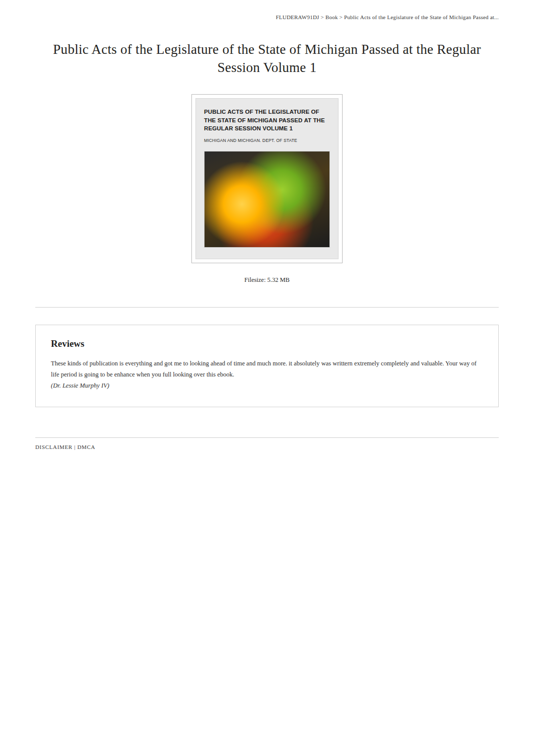FLUDERAW91DJ > Book > Public Acts of the Legislature of the State of Michigan Passed at...
Public Acts of the Legislature of the State of Michigan Passed at the Regular Session Volume 1
Public Acts of the Legislature of the State of Michigan Passed at the Regular Session Volume 1
Michigan and Michigan. Dept. of State
Filesize: 5.32 MB
Reviews
These kinds of publication is everything and got me to looking ahead of time and much more. it absolutely was writtern extremely completely and valuable. Your way of life period is going to be enhance when you full looking over this ebook.
(Dr. Lessie Murphy IV)
DISCLAIMER | DMCA